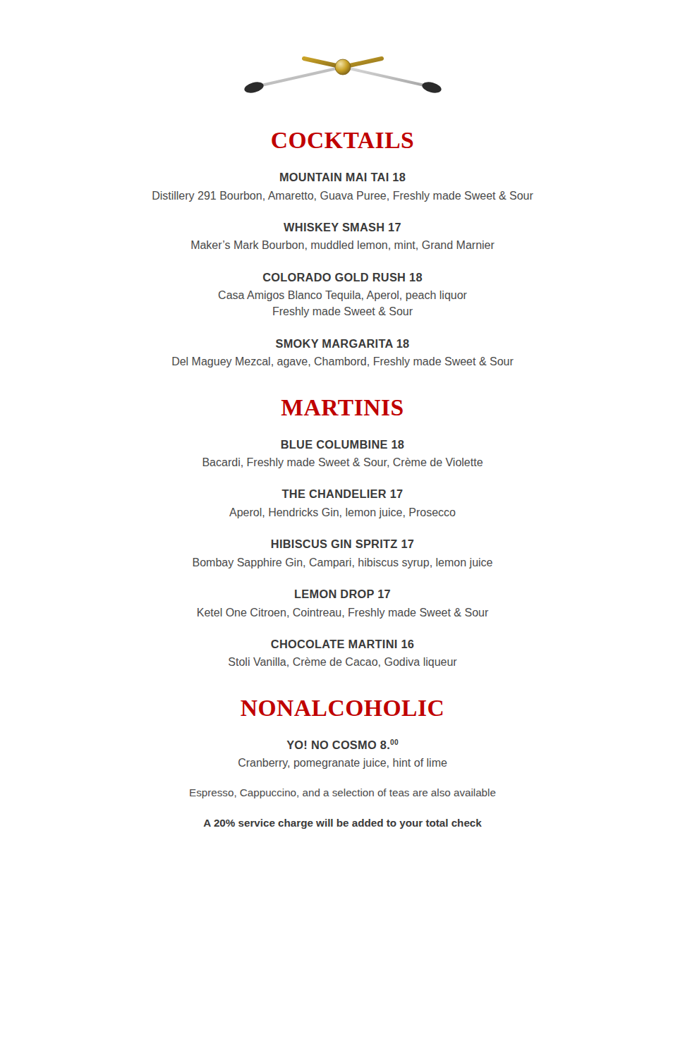Cocktails
MOUNTAIN MAI TAI 18 Distillery 291 Bourbon, Amaretto, Guava Puree, Freshly made Sweet & Sour
WHISKEY SMASH 17 Maker’s Mark Bourbon, muddled lemon, mint, Grand Marnier
COLORADO GOLD RUSH 18 Casa Amigos Blanco Tequila, Aperol, peach liquor Freshly made Sweet & Sour
SMOKY MARGARITA 18 Del Maguey Mezcal, agave, Chambord, Freshly made Sweet & Sour
Martinis
BLUE COLUMBINE 18 Bacardi, Freshly made Sweet & Sour, Crème de Violette
THE CHANDELIER 17 Aperol, Hendricks Gin, lemon juice, Prosecco
HIBISCUS GIN SPRITZ 17 Bombay Sapphire Gin, Campari, hibiscus syrup, lemon juice
LEMON DROP 17 Ketel One Citroen, Cointreau, Freshly made Sweet & Sour
CHOCOLATE MARTINI 16 Stoli Vanilla, Crème de Cacao, Godiva liqueur
Nonalcoholic
YO! NO COSMO 8.00 Cranberry, pomegranate juice, hint of lime
Espresso, Cappuccino, and a selection of teas are also available
A 20% service charge will be added to your total check